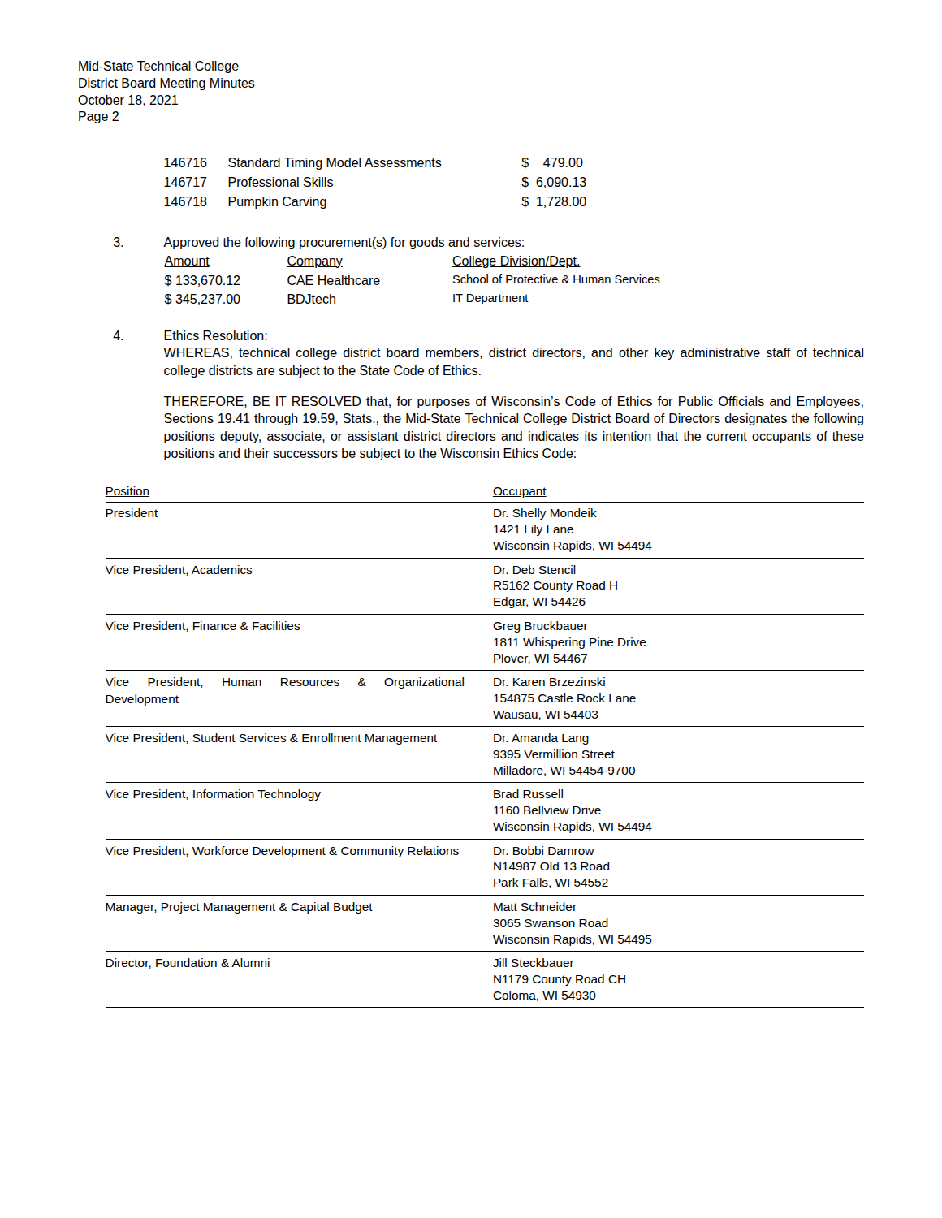Mid-State Technical College
District Board Meeting Minutes
October 18, 2021
Page 2
| 146716 | Standard Timing Model Assessments | $ 479.00 |
| 146717 | Professional Skills | $ 6,090.13 |
| 146718 | Pumpkin Carving | $ 1,728.00 |
3.
Approved the following procurement(s) for goods and services:
| Amount | Company | College Division/Dept. |
| --- | --- | --- |
| $ 133,670.12 | CAE Healthcare | School of Protective & Human Services |
| $ 345,237.00 | BDJtech | IT Department |
4.
Ethics Resolution:
WHEREAS, technical college district board members, district directors, and other key administrative staff of technical college districts are subject to the State Code of Ethics.
THEREFORE, BE IT RESOLVED that, for purposes of Wisconsin’s Code of Ethics for Public Officials and Employees, Sections 19.41 through 19.59, Stats., the Mid-State Technical College District Board of Directors designates the following positions deputy, associate, or assistant district directors and indicates its intention that the current occupants of these positions and their successors be subject to the Wisconsin Ethics Code:
| Position | Occupant |
| --- | --- |
| President | Dr. Shelly Mondeik 1421 Lily Lane Wisconsin Rapids, WI 54494 |
| Vice President, Academics | Dr. Deb Stencil R5162 County Road H Edgar, WI 54426 |
| Vice President, Finance & Facilities | Greg Bruckbauer 1811 Whispering Pine Drive Plover, WI 54467 |
| Vice President, Human Resources & Organizational Development | Dr. Karen Brzezinski 154875 Castle Rock Lane Wausau, WI 54403 |
| Vice President, Student Services & Enrollment Management | Dr. Amanda Lang 9395 Vermillion Street Milladore, WI 54454-9700 |
| Vice President, Information Technology | Brad Russell 1160 Bellview Drive Wisconsin Rapids, WI 54494 |
| Vice President, Workforce Development & Community Relations | Dr. Bobbi Damrow N14987 Old 13 Road Park Falls, WI 54552 |
| Manager, Project Management & Capital Budget | Matt Schneider 3065 Swanson Road Wisconsin Rapids, WI 54495 |
| Director, Foundation & Alumni | Jill Steckbauer N1179 County Road CH Coloma, WI 54930 |